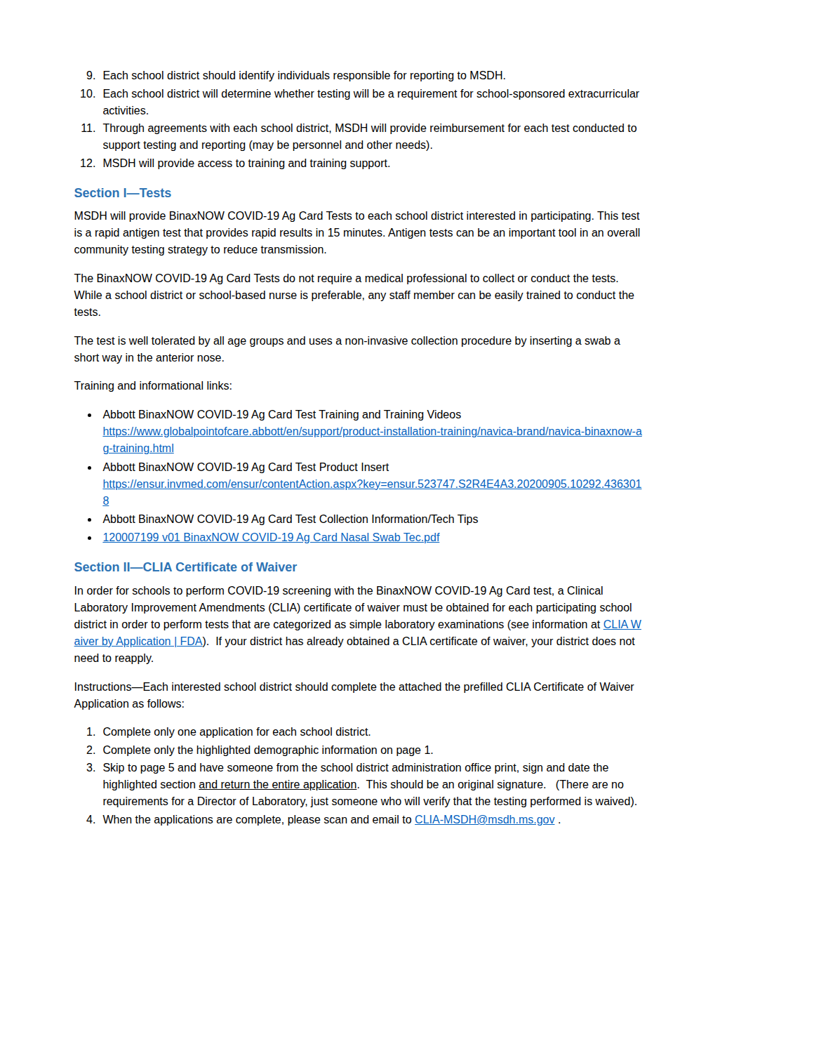Each school district should identify individuals responsible for reporting to MSDH.
Each school district will determine whether testing will be a requirement for school-sponsored extracurricular activities.
Through agreements with each school district, MSDH will provide reimbursement for each test conducted to support testing and reporting (may be personnel and other needs).
MSDH will provide access to training and training support.
Section I—Tests
MSDH will provide BinaxNOW COVID-19 Ag Card Tests to each school district interested in participating. This test is a rapid antigen test that provides rapid results in 15 minutes. Antigen tests can be an important tool in an overall community testing strategy to reduce transmission.
The BinaxNOW COVID-19 Ag Card Tests do not require a medical professional to collect or conduct the tests. While a school district or school-based nurse is preferable, any staff member can be easily trained to conduct the tests.
The test is well tolerated by all age groups and uses a non-invasive collection procedure by inserting a swab a short way in the anterior nose.
Training and informational links:
Abbott BinaxNOW COVID-19 Ag Card Test Training and Training Videos
https://www.globalpointofcare.abbott/en/support/product-installation-training/navica-brand/navica-binaxnow-ag-training.html
Abbott BinaxNOW COVID-19 Ag Card Test Product Insert
https://ensur.invmed.com/ensur/contentAction.aspx?key=ensur.523747.S2R4E4A3.20200905.10292.4363018
Abbott BinaxNOW COVID-19 Ag Card Test Collection Information/Tech Tips
120007199 v01 BinaxNOW COVID-19 Ag Card Nasal Swab Tec.pdf
Section II—CLIA Certificate of Waiver
In order for schools to perform COVID-19 screening with the BinaxNOW COVID-19 Ag Card test, a Clinical Laboratory Improvement Amendments (CLIA) certificate of waiver must be obtained for each participating school district in order to perform tests that are categorized as simple laboratory examinations (see information at CLIA Waiver by Application | FDA). If your district has already obtained a CLIA certificate of waiver, your district does not need to reapply.
Instructions—Each interested school district should complete the attached the prefilled CLIA Certificate of Waiver Application as follows:
Complete only one application for each school district.
Complete only the highlighted demographic information on page 1.
Skip to page 5 and have someone from the school district administration office print, sign and date the highlighted section and return the entire application. This should be an original signature. (There are no requirements for a Director of Laboratory, just someone who will verify that the testing performed is waived).
When the applications are complete, please scan and email to CLIA-MSDH@msdh.ms.gov .